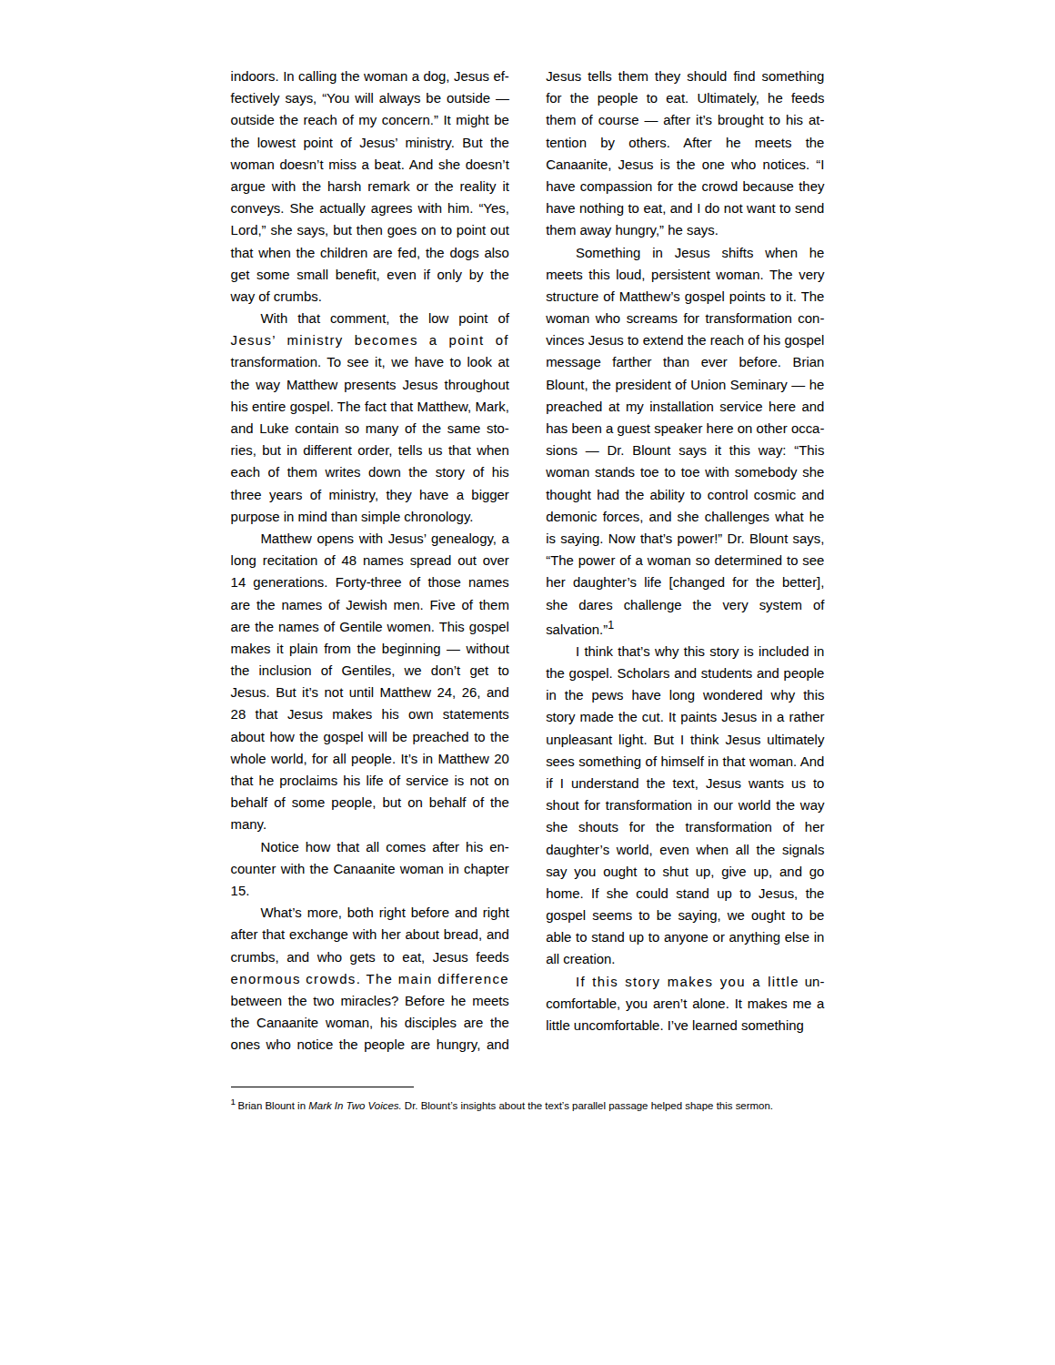indoors. In calling the woman a dog, Jesus effectively says, “You will always be outside — outside the reach of my concern.” It might be the lowest point of Jesus’ ministry. But the woman doesn’t miss a beat. And she doesn’t argue with the harsh remark or the reality it conveys. She actually agrees with him. “Yes, Lord,” she says, but then goes on to point out that when the children are fed, the dogs also get some small benefit, even if only by the way of crumbs.
With that comment, the low point of Jesus’ ministry becomes a point of transformation. To see it, we have to look at the way Matthew presents Jesus throughout his entire gospel. The fact that Matthew, Mark, and Luke contain so many of the same stories, but in different order, tells us that when each of them writes down the story of his three years of ministry, they have a bigger purpose in mind than simple chronology.
Matthew opens with Jesus’ genealogy, a long recitation of 48 names spread out over 14 generations. Forty-three of those names are the names of Jewish men. Five of them are the names of Gentile women. This gospel makes it plain from the beginning — without the inclusion of Gentiles, we don’t get to Jesus. But it’s not until Matthew 24, 26, and 28 that Jesus makes his own statements about how the gospel will be preached to the whole world, for all people. It’s in Matthew 20 that he proclaims his life of service is not on behalf of some people, but on behalf of the many.
Notice how that all comes after his encounter with the Canaanite woman in chapter 15.
What’s more, both right before and right after that exchange with her about bread, and crumbs, and who gets to eat, Jesus feeds enormous crowds. The main difference between the two miracles? Before he meets the Canaanite woman, his disciples are the ones who notice the people are hungry, and Jesus tells them they should find something for the people to eat. Ultimately, he feeds them of course — after it’s brought to his attention by others. After he meets the Canaanite, Jesus is the one who notices. “I have compassion for the crowd because they have nothing to eat, and I do not want to send them away hungry,” he says.
Something in Jesus shifts when he meets this loud, persistent woman. The very structure of Matthew’s gospel points to it. The woman who screams for transformation convinces Jesus to extend the reach of his gospel message farther than ever before. Brian Blount, the president of Union Seminary — he preached at my installation service here and has been a guest speaker here on other occasions — Dr. Blount says it this way: “This woman stands toe to toe with somebody she thought had the ability to control cosmic and demonic forces, and she challenges what he is saying. Now that’s power!” Dr. Blount says, “The power of a woman so determined to see her daughter’s life [changed for the better], she dares challenge the very system of salvation.”1
I think that’s why this story is included in the gospel. Scholars and students and people in the pews have long wondered why this story made the cut. It paints Jesus in a rather unpleasant light. But I think Jesus ultimately sees something of himself in that woman. And if I understand the text, Jesus wants us to shout for transformation in our world the way she shouts for the transformation of her daughter’s world, even when all the signals say you ought to shut up, give up, and go home. If she could stand up to Jesus, the gospel seems to be saying, we ought to be able to stand up to anyone or anything else in all creation.
If this story makes you a little uncomfortable, you aren’t alone. It makes me a little uncomfortable. I’ve learned something
1Brian Blount in Mark In Two Voices. Dr. Blount’s insights about the text’s parallel passage helped shape this sermon.